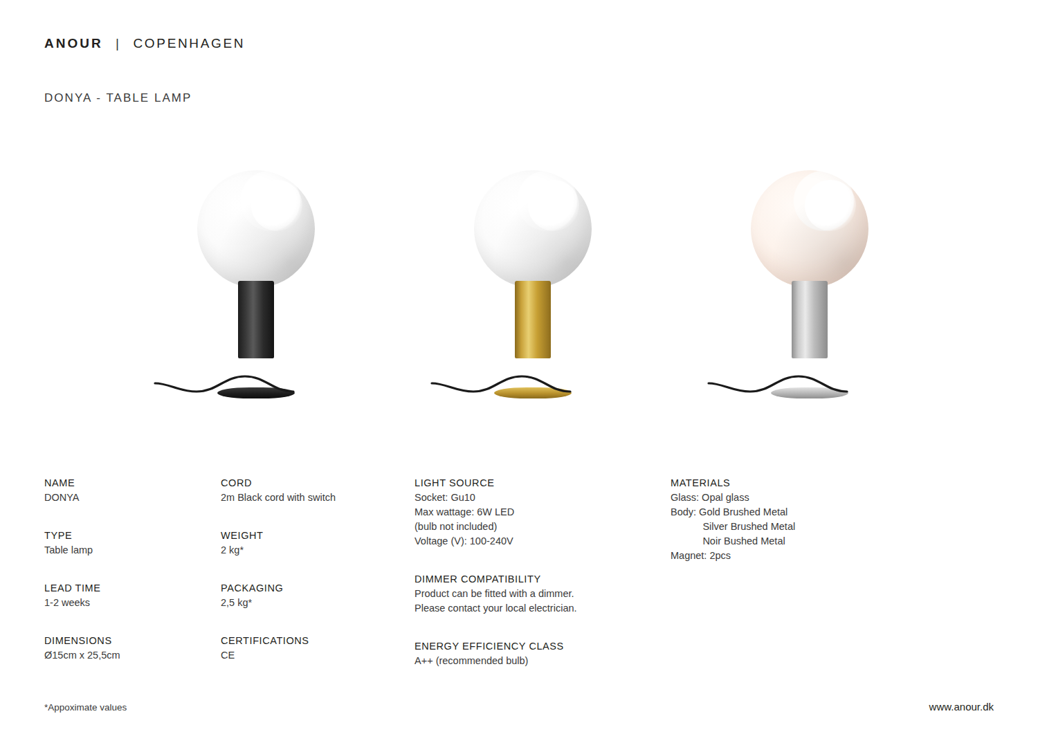ANOUR | COPENHAGEN
DONYA - TABLE LAMP
NAME
DONYA
TYPE
Table lamp
LEAD TIME
1-2 weeks
DIMENSIONS
Ø15cm x 25,5cm
CORD
2m Black cord with switch
WEIGHT
2 kg*
PACKAGING
2,5 kg*
CERTIFICATIONS
CE
LIGHT SOURCE
Socket: Gu10
Max wattage: 6W LED
(bulb not included)
Voltage (V): 100-240V
DIMMER COMPATIBILITY
Product can be fitted with a dimmer.
Please contact your local electrician.
ENERGY EFFICIENCY CLASS
A++ (recommended bulb)
MATERIALS
Glass: Opal glass
Body: Gold Brushed Metal Silver Brushed Metal Noir Bushed Metal Magnet: 2pcs
*Appoximate values www.anour.dk